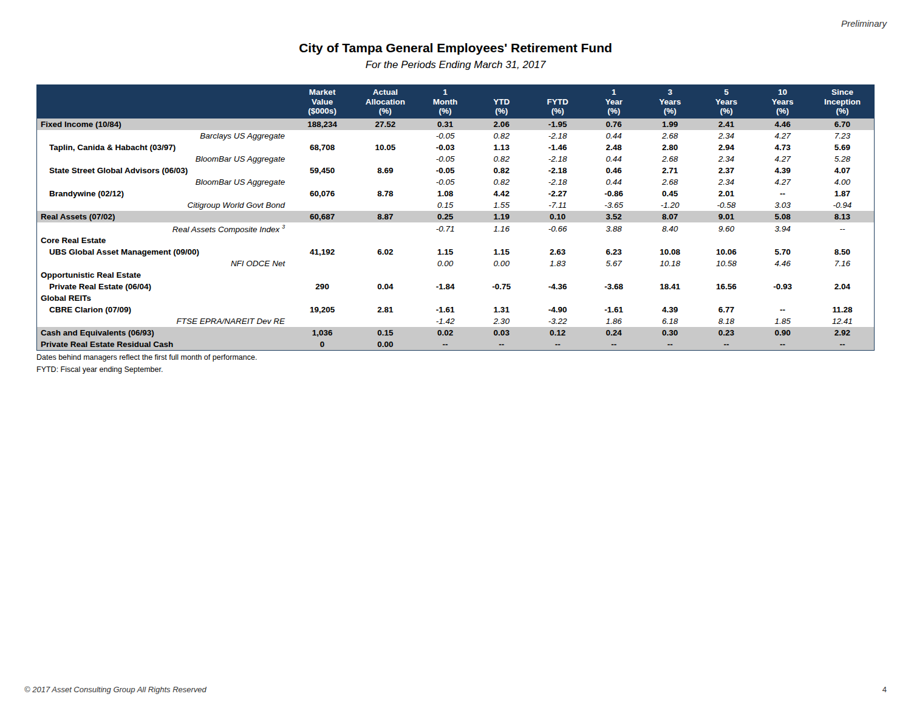Preliminary
City of Tampa General Employees' Retirement Fund
For the Periods Ending March 31, 2017
| | Market Value ($000s) | Actual Allocation (%) | 1 Month (%) | YTD (%) | FYTD (%) | 1 Year (%) | 3 Years (%) | 5 Years (%) | 10 Years (%) | Since Inception (%) |
| --- | --- | --- | --- | --- | --- | --- | --- | --- | --- | --- |
| Fixed Income (10/84) | 188,234 | 27.52 | 0.31 | 2.06 | -1.95 | 0.76 | 1.99 | 2.41 | 4.46 | 6.70 |
| Barclays US Aggregate | | | -0.05 | 0.82 | -2.18 | 0.44 | 2.68 | 2.34 | 4.27 | 7.23 |
| Taplin, Canida & Habacht (03/97) | 68,708 | 10.05 | -0.03 | 1.13 | -1.46 | 2.48 | 2.80 | 2.94 | 4.73 | 5.69 |
| BloomBar US Aggregate | | | -0.05 | 0.82 | -2.18 | 0.44 | 2.68 | 2.34 | 4.27 | 5.28 |
| State Street Global Advisors (06/03) | 59,450 | 8.69 | -0.05 | 0.82 | -2.18 | 0.46 | 2.71 | 2.37 | 4.39 | 4.07 |
| BloomBar US Aggregate | | | -0.05 | 0.82 | -2.18 | 0.44 | 2.68 | 2.34 | 4.27 | 4.00 |
| Brandywine (02/12) | 60,076 | 8.78 | 1.08 | 4.42 | -2.27 | -0.86 | 0.45 | 2.01 | -- | 1.87 |
| Citigroup World Govt Bond | | | 0.15 | 1.55 | -7.11 | -3.65 | -1.20 | -0.58 | 3.03 | -0.94 |
| Real Assets (07/02) | 60,687 | 8.87 | 0.25 | 1.19 | 0.10 | 3.52 | 8.07 | 9.01 | 5.08 | 8.13 |
| Real Assets Composite Index 3 | | | -0.71 | 1.16 | -0.66 | 3.88 | 8.40 | 9.60 | 3.94 | -- |
| Core Real Estate | | | | | | | | | | |
| UBS Global Asset Management (09/00) | 41,192 | 6.02 | 1.15 | 1.15 | 2.63 | 6.23 | 10.08 | 10.06 | 5.70 | 8.50 |
| NFI ODCE Net | | | 0.00 | 0.00 | 1.83 | 5.67 | 10.18 | 10.58 | 4.46 | 7.16 |
| Opportunistic Real Estate | | | | | | | | | | |
| Private Real Estate (06/04) | 290 | 0.04 | -1.84 | -0.75 | -4.36 | -3.68 | 18.41 | 16.56 | -0.93 | 2.04 |
| Global REITs | | | | | | | | | | |
| CBRE Clarion (07/09) | 19,205 | 2.81 | -1.61 | 1.31 | -4.90 | -1.61 | 4.39 | 6.77 | -- | 11.28 |
| FTSE EPRA/NAREIT Dev RE | | | -1.42 | 2.30 | -3.22 | 1.86 | 6.18 | 8.18 | 1.85 | 12.41 |
| Cash and Equivalents (06/93) | 1,036 | 0.15 | 0.02 | 0.03 | 0.12 | 0.24 | 0.30 | 0.23 | 0.90 | 2.92 |
| Private Real Estate Residual Cash | 0 | 0.00 | -- | -- | -- | -- | -- | -- | -- | -- |
Dates behind managers reflect the first full month of performance.
FYTD: Fiscal year ending September.
© 2017 Asset Consulting Group All Rights Reserved 4